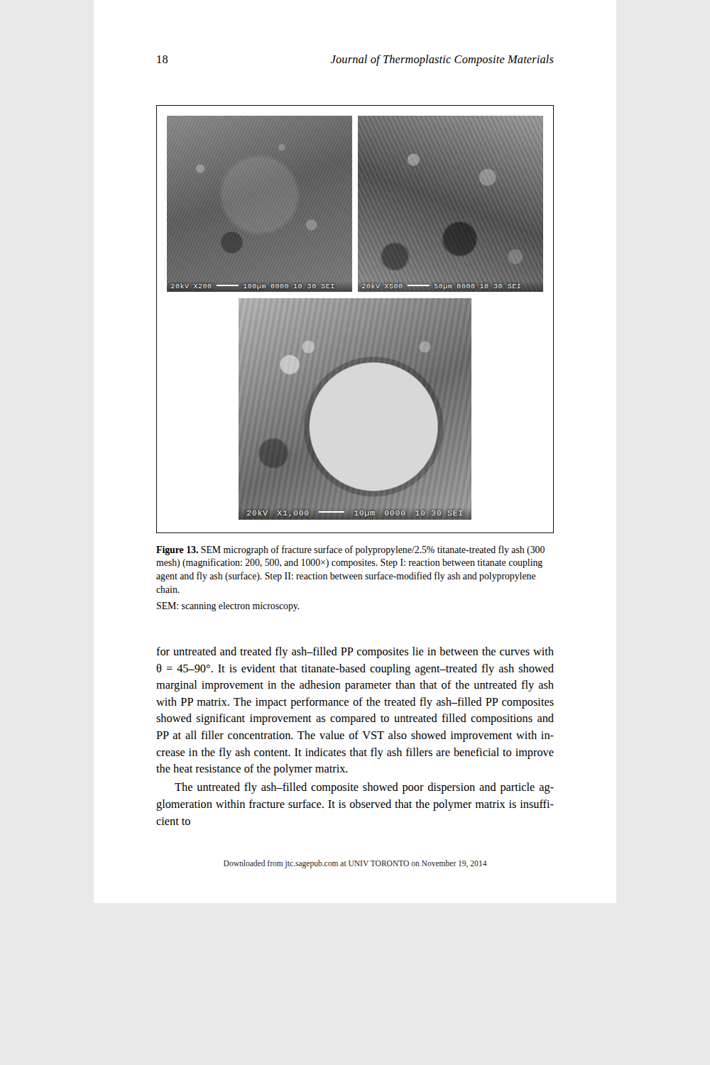18 Journal of Thermoplastic Composite Materials
20kV X200 100µm 0000 10 30 SEI
20kV X500 50µm 0000 10 30 SEI
20kV X1,000 10µm 0000 10 30 SEI
Figure 13. SEM micrograph of fracture surface of polypropylene/2.5% titanate-treated fly ash (300 mesh) (magnification: 200, 500, and 1000×) composites. Step I: reaction between titanate coupling agent and fly ash (surface). Step II: reaction between surface-modified fly ash and polypropylene chain. SEM: scanning electron microscopy.
for untreated and treated fly ash–filled PP composites lie in between the curves with θ = 45–90°. It is evident that titanate-based coupling agent–treated fly ash showed marginal improvement in the adhesion parameter than that of the untreated fly ash with PP matrix. The impact performance of the treated fly ash–filled PP composites showed significant improvement as compared to untreated filled compositions and PP at all filler concentration. The value of VST also showed improvement with increase in the fly ash content. It indicates that fly ash fillers are beneficial to improve the heat resistance of the polymer matrix.
The untreated fly ash–filled composite showed poor dispersion and particle agglomeration within fracture surface. It is observed that the polymer matrix is insufficient to
Downloaded from jtc.sagepub.com at UNIV TORONTO on November 19, 2014